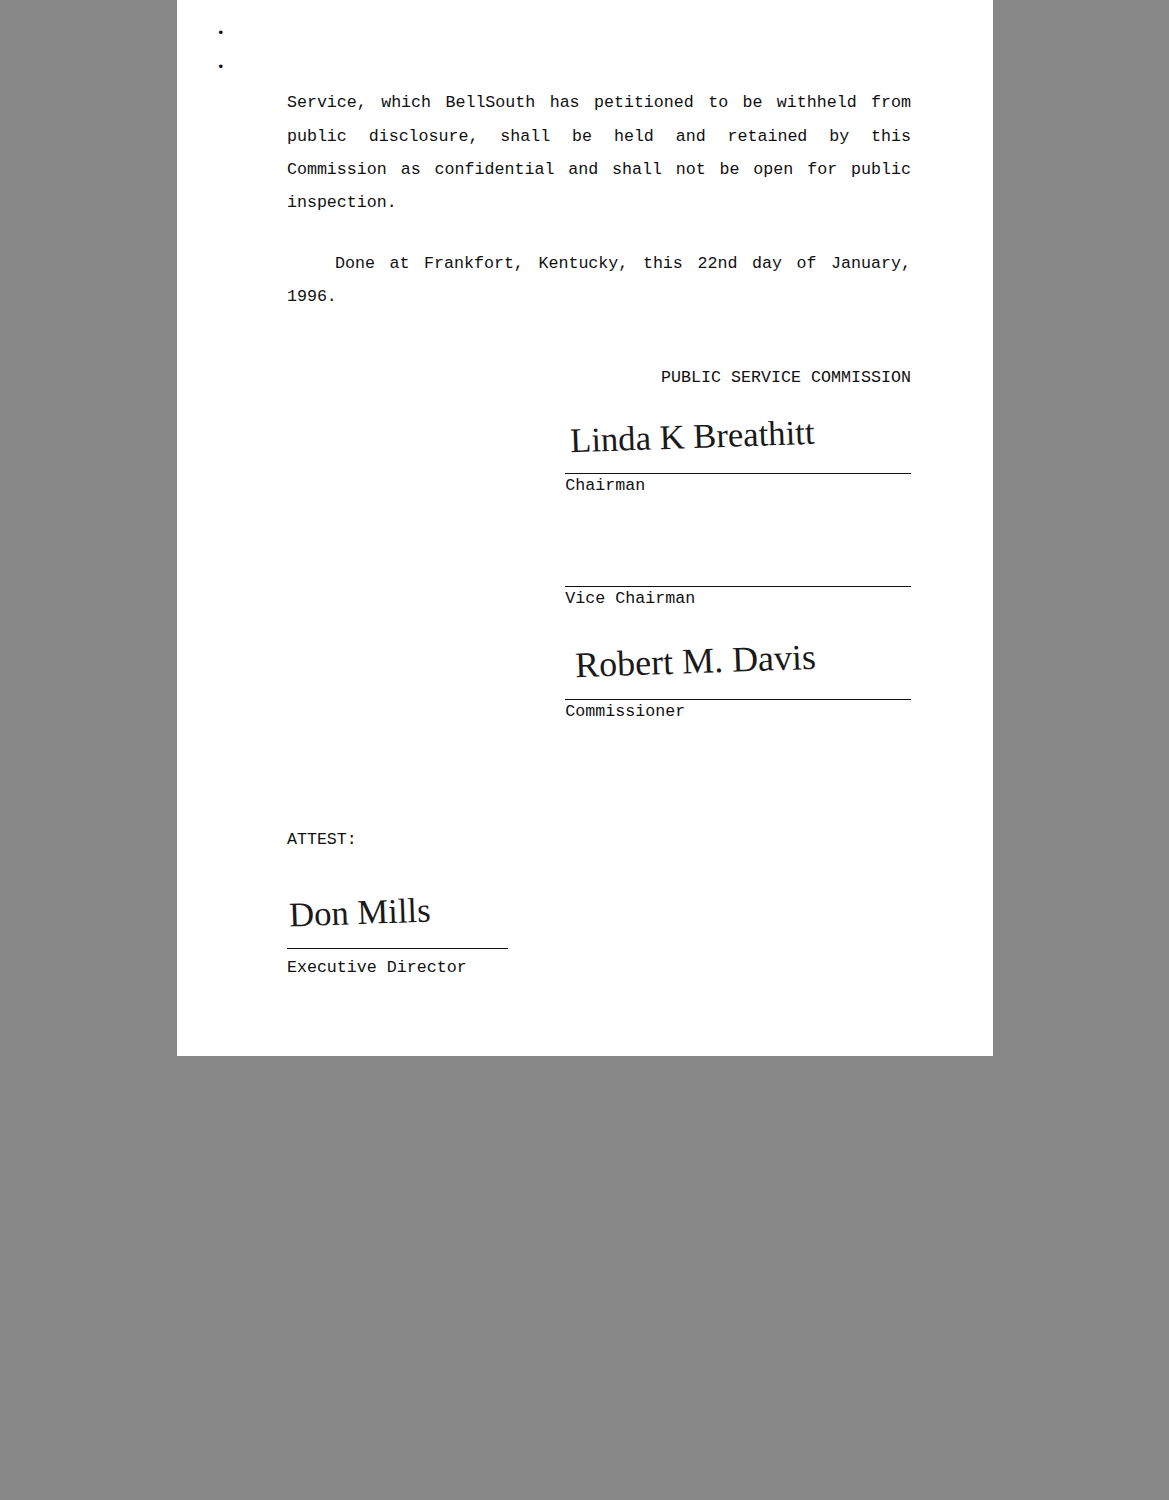• •
Service, which BellSouth has petitioned to be withheld from public disclosure, shall be held and retained by this Commission as confidential and shall not be open for public inspection.
Done at Frankfort, Kentucky, this 22nd day of January, 1996.
PUBLIC SERVICE COMMISSION
Linda K Breathitt
Chairman
Vice Chairman
Robert M. Davis
Commissioner
ATTEST:
Don Mills
Executive Director